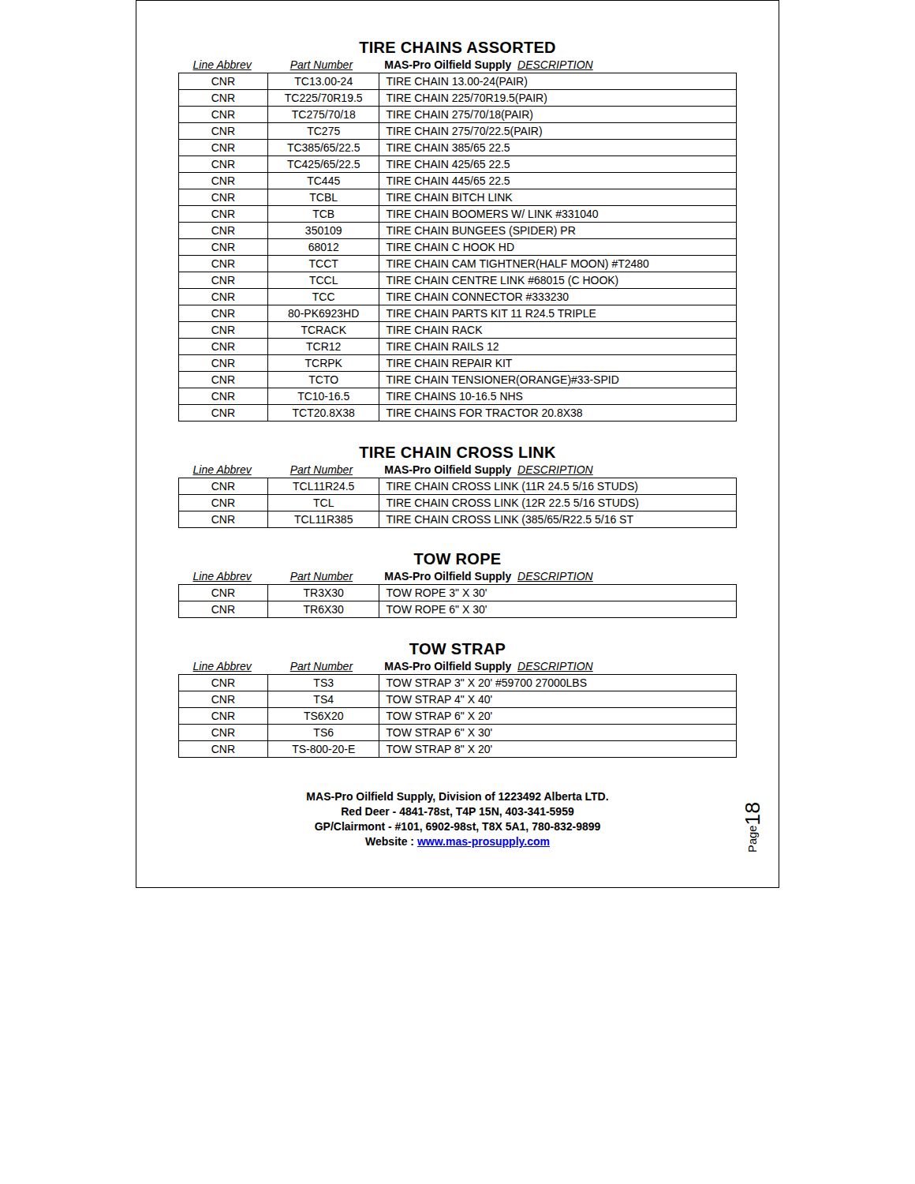TIRE CHAINS ASSORTED
Line Abbrev
Part Number
MAS-Pro Oilfield Supply DESCRIPTION
| CNR | TC13.00-24 | TIRE CHAIN 13.00-24(PAIR) |
| CNR | TC225/70R19.5 | TIRE CHAIN 225/70R19.5(PAIR) |
| CNR | TC275/70/18 | TIRE CHAIN 275/70/18(PAIR) |
| CNR | TC275 | TIRE CHAIN 275/70/22.5(PAIR) |
| CNR | TC385/65/22.5 | TIRE CHAIN 385/65 22.5 |
| CNR | TC425/65/22.5 | TIRE CHAIN 425/65 22.5 |
| CNR | TC445 | TIRE CHAIN 445/65 22.5 |
| CNR | TCBL | TIRE CHAIN BITCH LINK |
| CNR | TCB | TIRE CHAIN BOOMERS W/ LINK #331040 |
| CNR | 350109 | TIRE CHAIN BUNGEES (SPIDER) PR |
| CNR | 68012 | TIRE CHAIN C HOOK HD |
| CNR | TCCT | TIRE CHAIN CAM TIGHTNER(HALF MOON) #T2480 |
| CNR | TCCL | TIRE CHAIN CENTRE LINK #68015 (C HOOK) |
| CNR | TCC | TIRE CHAIN CONNECTOR #333230 |
| CNR | 80-PK6923HD | TIRE CHAIN PARTS KIT 11 R24.5 TRIPLE |
| CNR | TCRACK | TIRE CHAIN RACK |
| CNR | TCR12 | TIRE CHAIN RAILS 12 |
| CNR | TCRPK | TIRE CHAIN REPAIR KIT |
| CNR | TCTO | TIRE CHAIN TENSIONER(ORANGE)#33-SPID |
| CNR | TC10-16.5 | TIRE CHAINS 10-16.5 NHS |
| CNR | TCT20.8X38 | TIRE CHAINS FOR TRACTOR 20.8X38 |
TIRE CHAIN CROSS LINK
Line Abbrev
Part Number
MAS-Pro Oilfield Supply DESCRIPTION
| CNR | TCL11R24.5 | TIRE CHAIN CROSS LINK (11R 24.5 5/16 STUDS) |
| CNR | TCL | TIRE CHAIN CROSS LINK (12R 22.5 5/16 STUDS) |
| CNR | TCL11R385 | TIRE CHAIN CROSS LINK (385/65/R22.5 5/16 ST |
TOW ROPE
Line Abbrev
Part Number
MAS-Pro Oilfield Supply DESCRIPTION
| CNR | TR3X30 | TOW ROPE 3" X 30' |
| CNR | TR6X30 | TOW ROPE 6" X 30' |
TOW STRAP
Line Abbrev
Part Number
MAS-Pro Oilfield Supply DESCRIPTION
| CNR | TS3 | TOW STRAP 3" X 20' #59700 27000LBS |
| CNR | TS4 | TOW STRAP 4" X 40' |
| CNR | TS6X20 | TOW STRAP 6" X 20' |
| CNR | TS6 | TOW STRAP 6" X 30' |
| CNR | TS-800-20-E | TOW STRAP 8" X 20' |
MAS-Pro Oilfield Supply, Division of 1223492 Alberta LTD.
Red Deer - 4841-78st, T4P 15N, 403-341-5959
GP/Clairmont - #101, 6902-98st, T8X 5A1, 780-832-9899
Website : www.mas-prosupply.com
Page18